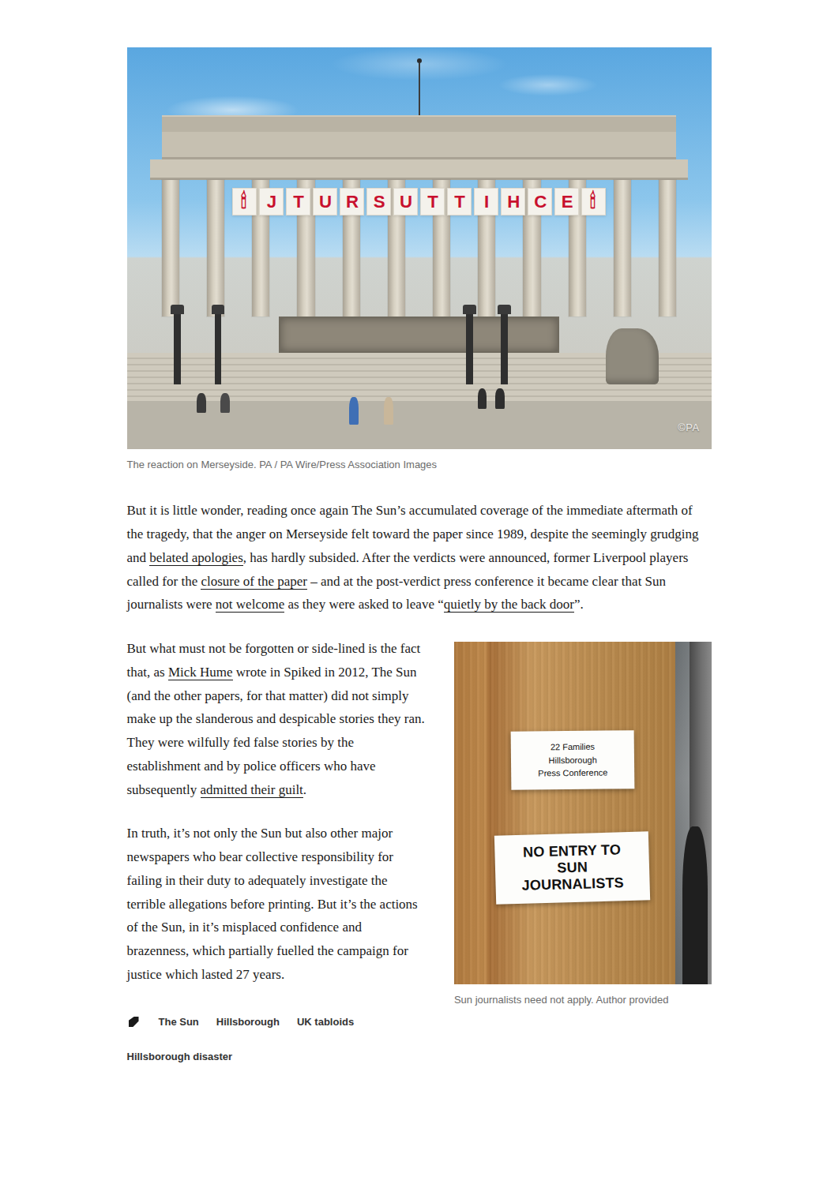🕯
J
T
U
R
S
U
T
T
I
H
C
E
🕯
©PA
The reaction on Merseyside. PA / PA Wire/Press Association Images
But it is little wonder, reading once again The Sun’s accumulated coverage of the immediate aftermath of the tragedy, that the anger on Merseyside felt toward the paper since 1989, despite the seemingly grudging and belated apologies, has hardly subsided. After the verdicts were announced, former Liverpool players called for the closure of the paper – and at the post-verdict press conference it became clear that Sun journalists were not welcome as they were asked to leave “quietly by the back door”.
22 Families
Hillsborough
Press Conference
NO ENTRY TO SUN JOURNALISTS
Sun journalists need not apply. Author provided
But what must not be forgotten or side-lined is the fact that, as Mick Hume wrote in Spiked in 2012, The Sun (and the other papers, for that matter) did not simply make up the slanderous and despicable stories they ran. They were wilfully fed false stories by the establishment and by police officers who have subsequently admitted their guilt.
In truth, it’s not only the Sun but also other major newspapers who bear collective responsibility for failing in their duty to adequately investigate the terrible allegations before printing. But it’s the actions of the Sun, in it’s misplaced confidence and brazenness, which partially fuelled the campaign for justice which lasted 27 years.
The Sun Hillsborough UK tabloids Hillsborough disaster